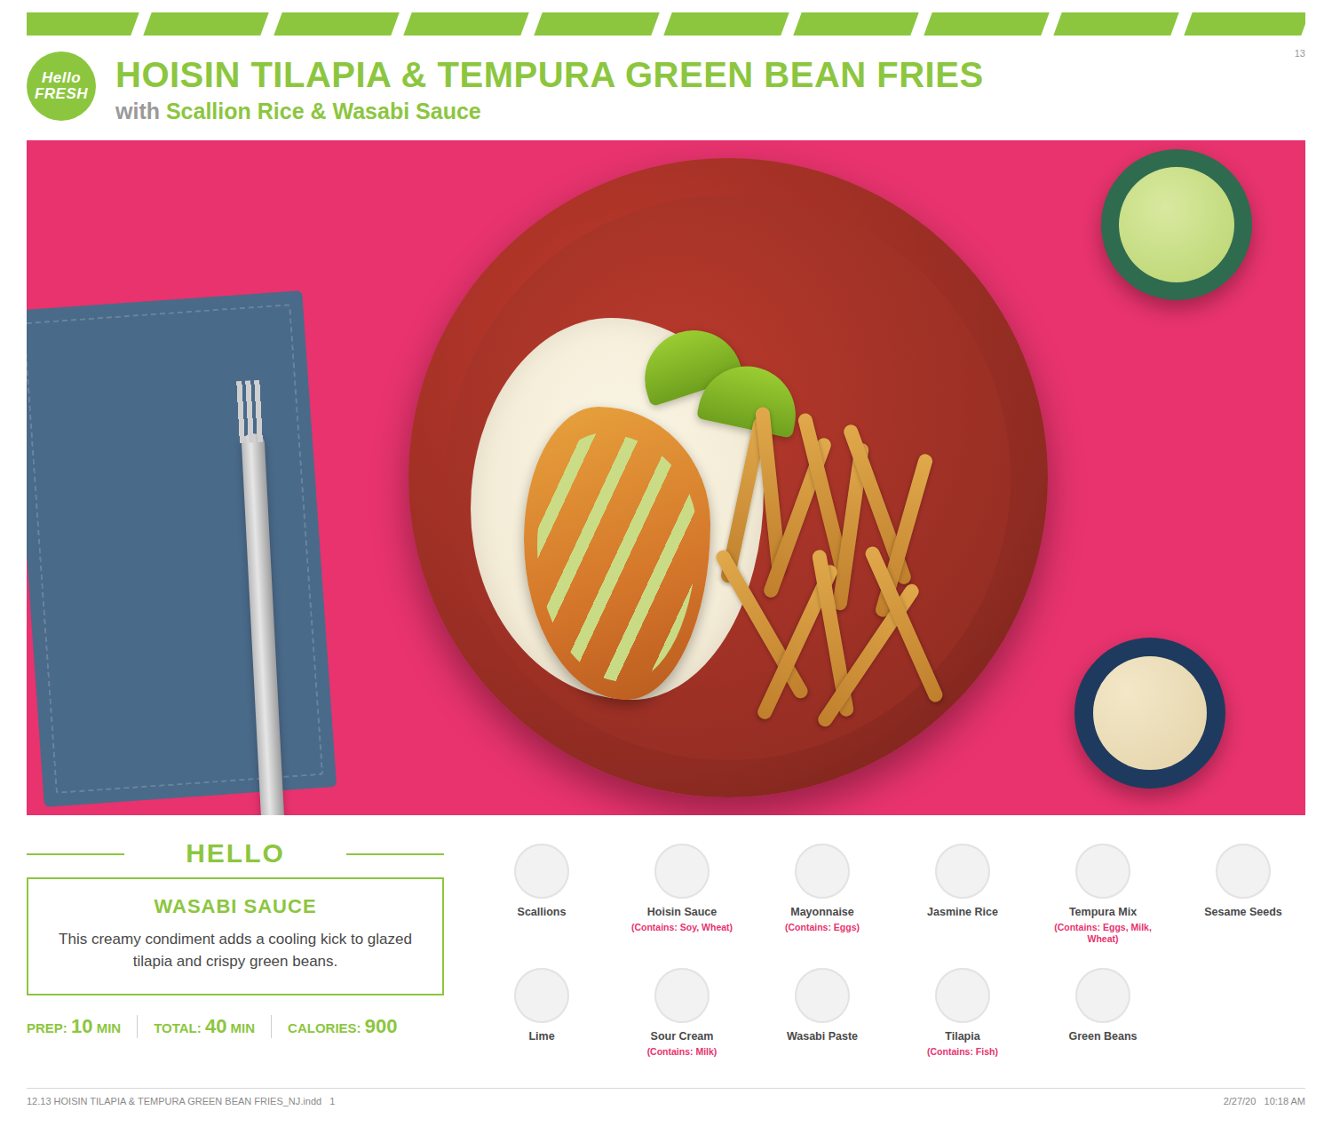Hello FRESH
Hoisin Tilapia & Tempura Green Bean Fries
with Scallion Rice & Wasabi Sauce
13
HELLO
WASABI SAUCE
This creamy condiment adds a cooling kick to glazed tilapia and crispy green beans.
PREP: 10 MIN
TOTAL: 40 MIN
CALORIES: 900
Scallions
Hoisin Sauce
(Contains: Soy, Wheat)
Mayonnaise
(Contains: Eggs)
Jasmine Rice
Tempura Mix
(Contains: Eggs, Milk, Wheat)
Sesame Seeds
Lime
Sour Cream
(Contains: Milk)
Wasabi Paste
Tilapia
(Contains: Fish)
Green Beans
12.13 HOISIN TILAPIA & TEMPURA GREEN BEAN FRIES_NJ.indd 1
2/27/20 10:18 AM